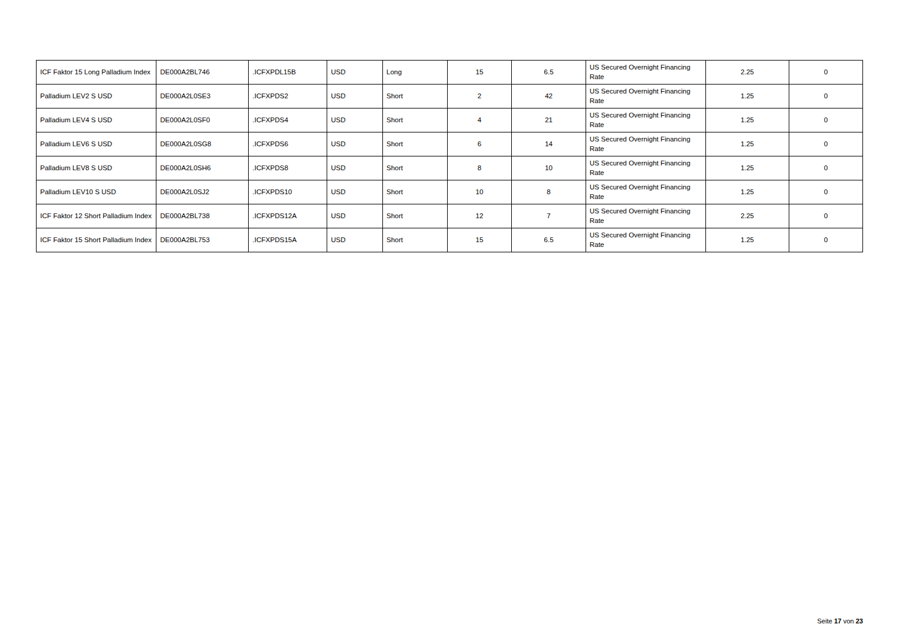| ICF Faktor 15 Long Palladium Index | DE000A2BL746 | .ICFXPDL15B | USD | Long | 15 | 6.5 | US Secured Overnight Financing Rate | 2.25 | 0 |
| Palladium LEV2 S USD | DE000A2L0SE3 | .ICFXPDS2 | USD | Short | 2 | 42 | US Secured Overnight Financing Rate | 1.25 | 0 |
| Palladium LEV4 S USD | DE000A2L0SF0 | .ICFXPDS4 | USD | Short | 4 | 21 | US Secured Overnight Financing Rate | 1.25 | 0 |
| Palladium LEV6 S USD | DE000A2L0SG8 | .ICFXPDS6 | USD | Short | 6 | 14 | US Secured Overnight Financing Rate | 1.25 | 0 |
| Palladium LEV8 S USD | DE000A2L0SH6 | .ICFXPDS8 | USD | Short | 8 | 10 | US Secured Overnight Financing Rate | 1.25 | 0 |
| Palladium LEV10 S USD | DE000A2L0SJ2 | .ICFXPDS10 | USD | Short | 10 | 8 | US Secured Overnight Financing Rate | 1.25 | 0 |
| ICF Faktor 12 Short Palladium Index | DE000A2BL738 | .ICFXPDS12A | USD | Short | 12 | 7 | US Secured Overnight Financing Rate | 2.25 | 0 |
| ICF Faktor 15 Short Palladium Index | DE000A2BL753 | .ICFXPDS15A | USD | Short | 15 | 6.5 | US Secured Overnight Financing Rate | 1.25 | 0 |
Seite 17 von 23